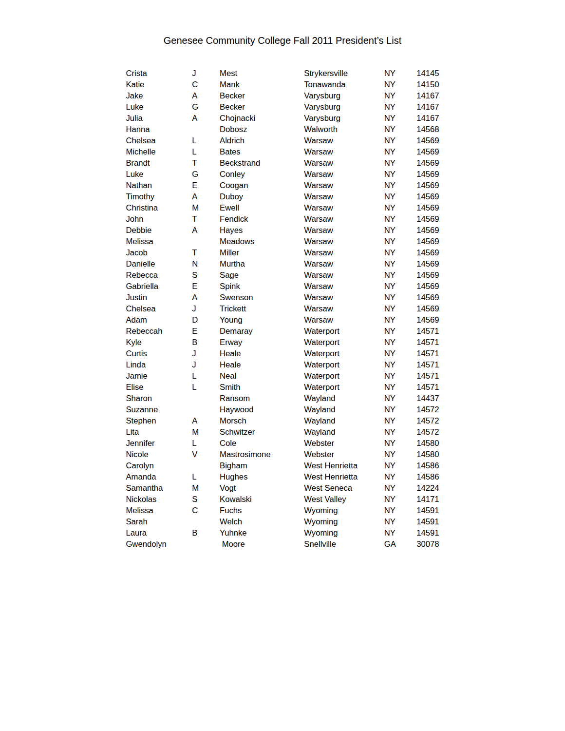Genesee Community College Fall 2011 President’s List
| Crista | J | Mest | Strykersville | NY | 14145 |
| Katie | C | Mank | Tonawanda | NY | 14150 |
| Jake | A | Becker | Varysburg | NY | 14167 |
| Luke | G | Becker | Varysburg | NY | 14167 |
| Julia | A | Chojnacki | Varysburg | NY | 14167 |
| Hanna | | Dobosz | Walworth | NY | 14568 |
| Chelsea | L | Aldrich | Warsaw | NY | 14569 |
| Michelle | L | Bates | Warsaw | NY | 14569 |
| Brandt | T | Beckstrand | Warsaw | NY | 14569 |
| Luke | G | Conley | Warsaw | NY | 14569 |
| Nathan | E | Coogan | Warsaw | NY | 14569 |
| Timothy | A | Duboy | Warsaw | NY | 14569 |
| Christina | M | Ewell | Warsaw | NY | 14569 |
| John | T | Fendick | Warsaw | NY | 14569 |
| Debbie | A | Hayes | Warsaw | NY | 14569 |
| Melissa | | Meadows | Warsaw | NY | 14569 |
| Jacob | T | Miller | Warsaw | NY | 14569 |
| Danielle | N | Murtha | Warsaw | NY | 14569 |
| Rebecca | S | Sage | Warsaw | NY | 14569 |
| Gabriella | E | Spink | Warsaw | NY | 14569 |
| Justin | A | Swenson | Warsaw | NY | 14569 |
| Chelsea | J | Trickett | Warsaw | NY | 14569 |
| Adam | D | Young | Warsaw | NY | 14569 |
| Rebeccah | E | Demaray | Waterport | NY | 14571 |
| Kyle | B | Erway | Waterport | NY | 14571 |
| Curtis | J | Heale | Waterport | NY | 14571 |
| Linda | J | Heale | Waterport | NY | 14571 |
| Jamie | L | Neal | Waterport | NY | 14571 |
| Elise | L | Smith | Waterport | NY | 14571 |
| Sharon | | Ransom | Wayland | NY | 14437 |
| Suzanne | | Haywood | Wayland | NY | 14572 |
| Stephen | A | Morsch | Wayland | NY | 14572 |
| Lita | M | Schwitzer | Wayland | NY | 14572 |
| Jennifer | L | Cole | Webster | NY | 14580 |
| Nicole | V | Mastrosimone | Webster | NY | 14580 |
| Carolyn | | Bigham | West Henrietta | NY | 14586 |
| Amanda | L | Hughes | West Henrietta | NY | 14586 |
| Samantha | M | Vogt | West Seneca | NY | 14224 |
| Nickolas | S | Kowalski | West Valley | NY | 14171 |
| Melissa | C | Fuchs | Wyoming | NY | 14591 |
| Sarah | | Welch | Wyoming | NY | 14591 |
| Laura | B | Yuhnke | Wyoming | NY | 14591 |
| Gwendolyn | | Moore | Snellville | GA | 30078 |